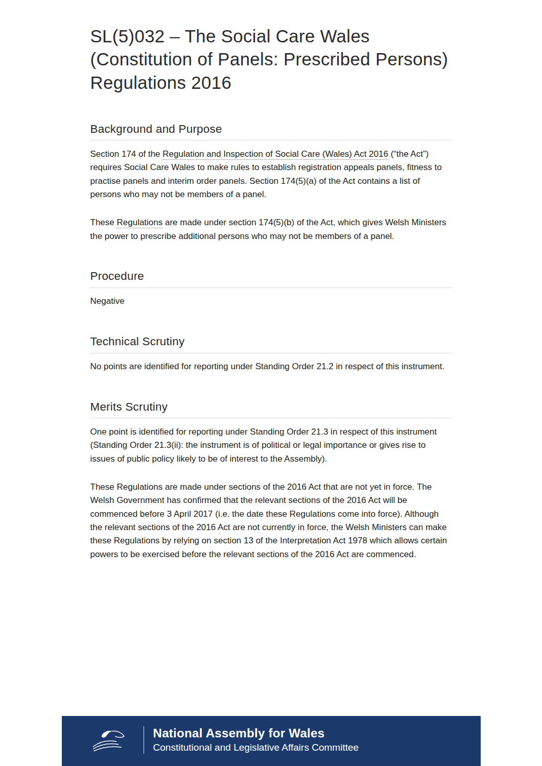SL(5)032 – The Social Care Wales (Constitution of Panels: Prescribed Persons) Regulations 2016
Background and Purpose
Section 174 of the Regulation and Inspection of Social Care (Wales) Act 2016 (“the Act”) requires Social Care Wales to make rules to establish registration appeals panels, fitness to practise panels and interim order panels. Section 174(5)(a) of the Act contains a list of persons who may not be members of a panel.
These Regulations are made under section 174(5)(b) of the Act, which gives Welsh Ministers the power to prescribe additional persons who may not be members of a panel.
Procedure
Negative
Technical Scrutiny
No points are identified for reporting under Standing Order 21.2 in respect of this instrument.
Merits Scrutiny
One point is identified for reporting under Standing Order 21.3 in respect of this instrument (Standing Order 21.3(ii): the instrument is of political or legal importance or gives rise to issues of public policy likely to be of interest to the Assembly).
These Regulations are made under sections of the 2016 Act that are not yet in force. The Welsh Government has confirmed that the relevant sections of the 2016 Act will be commenced before 3 April 2017 (i.e. the date these Regulations come into force). Although the relevant sections of the 2016 Act are not currently in force, the Welsh Ministers can make these Regulations by relying on section 13 of the Interpretation Act 1978 which allows certain powers to be exercised before the relevant sections of the 2016 Act are commenced.
National Assembly for Wales Constitutional and Legislative Affairs Committee